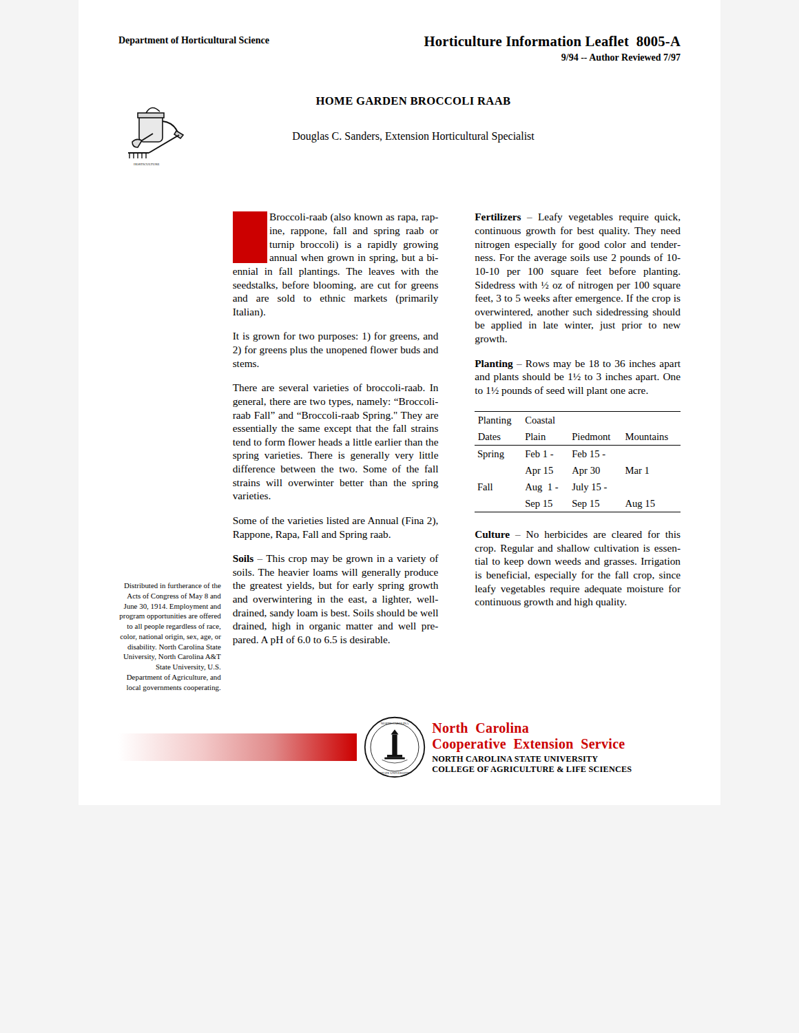Department of Horticultural Science
Horticulture Information Leaflet 8005-A
9/94 -- Author Reviewed 7/97
HORTICULTURE
HOME GARDEN BROCCOLI RAAB
Douglas C. Sanders, Extension Horticultural Specialist
Distributed in furtherance of the Acts of Congress of May 8 and June 30, 1914. Employment and program opportunities are offered to all people regardless of race, color, national origin, sex, age, or disability. North Carolina State University, North Carolina A&T State University, U.S. Department of Agriculture, and local governments cooperating.
Broccoli-raab (also known as rapa, rapine, rappone, fall and spring raab or turnip broccoli) is a rapidly growing annual when grown in spring, but a biennial in fall plantings. The leaves with the seedstalks, before blooming, are cut for greens and are sold to ethnic markets (primarily Italian).
It is grown for two purposes: 1) for greens, and 2) for greens plus the unopened flower buds and stems.
There are several varieties of broccoli-raab. In general, there are two types, namely: “Broccoli-raab Fall” and “Broccoli-raab Spring." They are essentially the same except that the fall strains tend to form flower heads a little earlier than the spring varieties. There is generally very little difference between the two. Some of the fall strains will overwinter better than the spring varieties.
Some of the varieties listed are Annual (Fina 2), Rappone, Rapa, Fall and Spring raab.
Soils – This crop may be grown in a variety of soils. The heavier loams will generally produce the greatest yields, but for early spring growth and overwintering in the east, a lighter, well-drained, sandy loam is best. Soils should be well drained, high in organic matter and well prepared. A pH of 6.0 to 6.5 is desirable.
Fertilizers – Leafy vegetables require quick, continuous growth for best quality. They need nitrogen especially for good color and tenderness. For the average soils use 2 pounds of 10-10-10 per 100 square feet before planting. Sidedress with ½ oz of nitrogen per 100 square feet, 3 to 5 weeks after emergence. If the crop is overwintered, another such sidedressing should be applied in late winter, just prior to new growth.
Planting – Rows may be 18 to 36 inches apart and plants should be 1½ to 3 inches apart. One to 1½ pounds of seed will plant one acre.
| Planting | Coastal | | |
| --- | --- | --- | --- |
| Dates | Plain | Piedmont | Mountains |
| Spring | Feb 1 - | Feb 15 - | |
| | Apr 15 | Apr 30 | Mar 1 |
| Fall | Aug 1 - | July 15 - | |
| | Sep 15 | Sep 15 | Aug 15 |
Culture – No herbicides are cleared for this crop. Regular and shallow cultivation is essential to keep down weeds and grasses. Irrigation is beneficial, especially for the fall crop, since leafy vegetables require adequate moisture for continuous growth and high quality.
NORTH CAROLINA STATE UNIVERSITY
North Carolina
Cooperative Extension Service
NORTH CAROLINA STATE UNIVERSITY
COLLEGE OF AGRICULTURE & LIFE SCIENCES